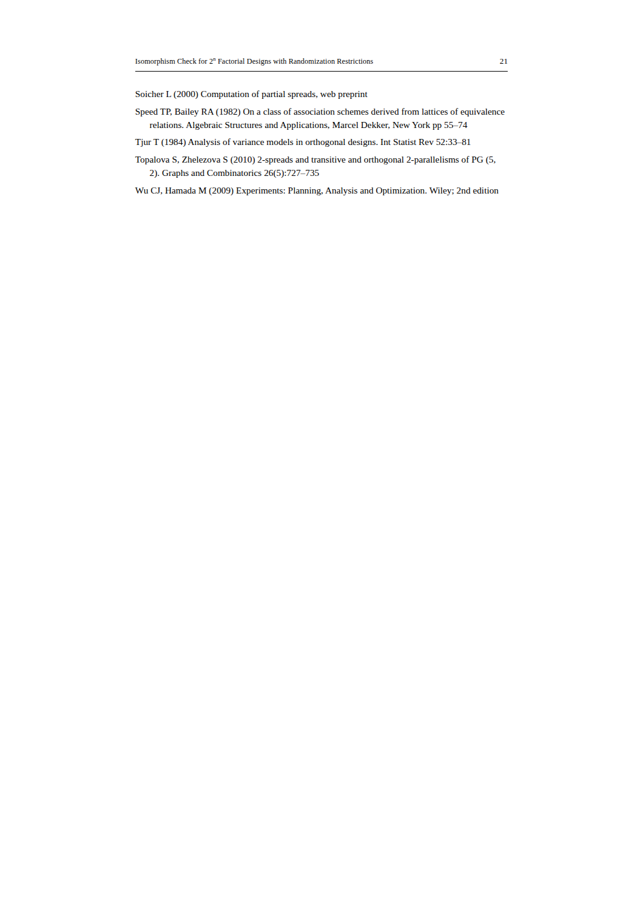Isomorphism Check for 2n Factorial Designs with Randomization Restrictions 21
Soicher L (2000) Computation of partial spreads, web preprint
Speed TP, Bailey RA (1982) On a class of association schemes derived from lattices of equivalence relations. Algebraic Structures and Applications, Marcel Dekker, New York pp 55–74
Tjur T (1984) Analysis of variance models in orthogonal designs. Int Statist Rev 52:33–81
Topalova S, Zhelezova S (2010) 2-spreads and transitive and orthogonal 2-parallelisms of PG (5, 2). Graphs and Combinatorics 26(5):727–735
Wu CJ, Hamada M (2009) Experiments: Planning, Analysis and Optimization. Wiley; 2nd edition